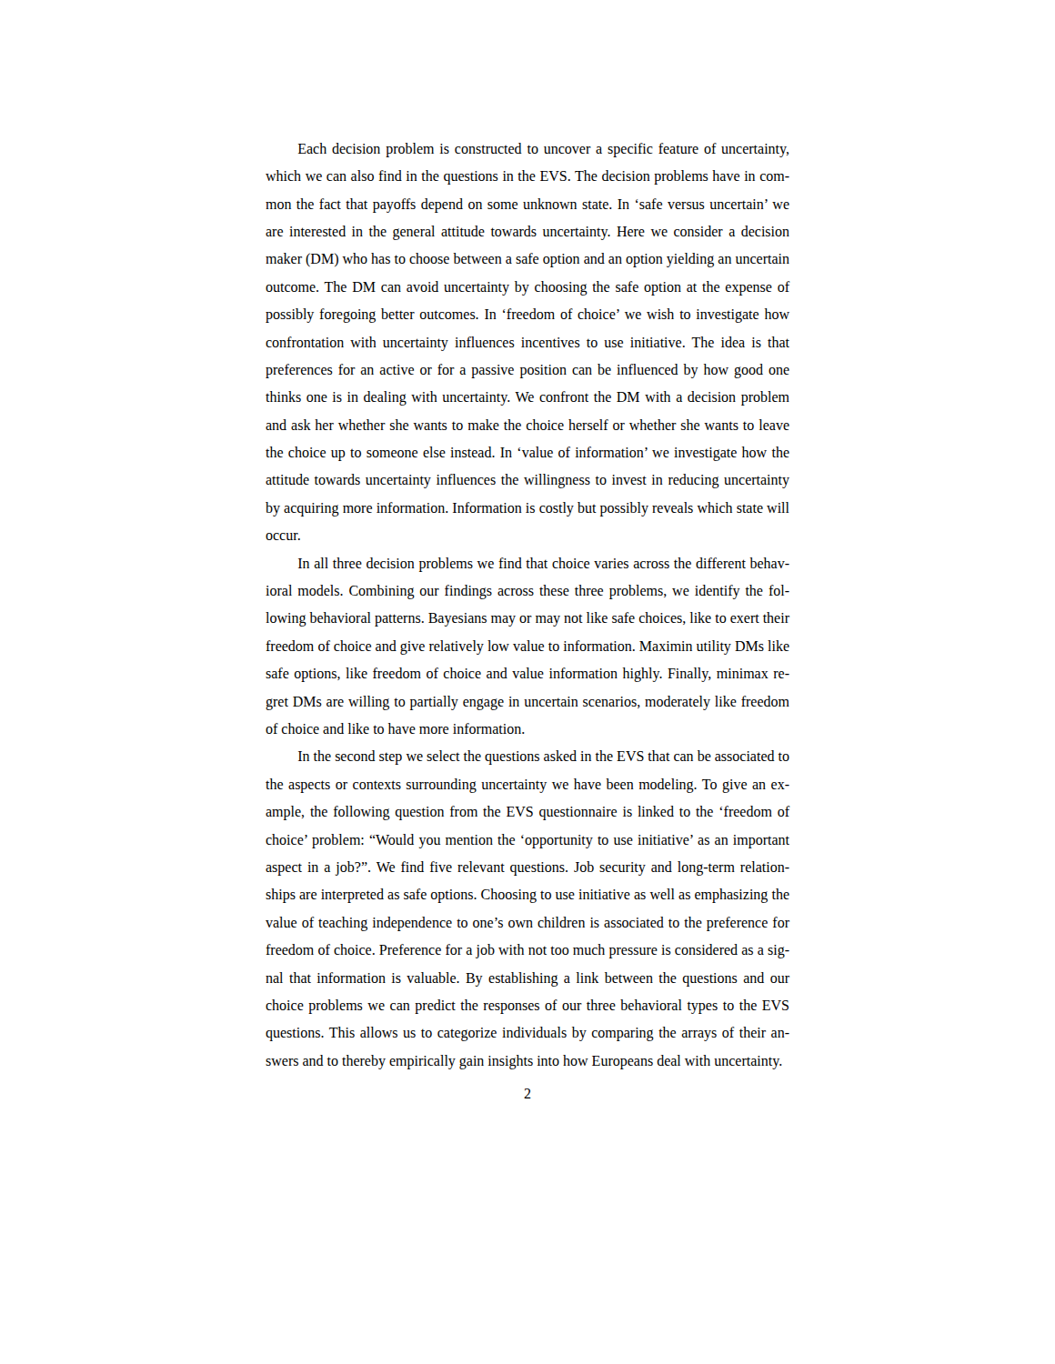Each decision problem is constructed to uncover a specific feature of uncertainty, which we can also find in the questions in the EVS. The decision problems have in common the fact that payoffs depend on some unknown state. In ‘safe versus uncertain’ we are interested in the general attitude towards uncertainty. Here we consider a decision maker (DM) who has to choose between a safe option and an option yielding an uncertain outcome. The DM can avoid uncertainty by choosing the safe option at the expense of possibly foregoing better outcomes. In ‘freedom of choice’ we wish to investigate how confrontation with uncertainty influences incentives to use initiative. The idea is that preferences for an active or for a passive position can be influenced by how good one thinks one is in dealing with uncertainty. We confront the DM with a decision problem and ask her whether she wants to make the choice herself or whether she wants to leave the choice up to someone else instead. In ‘value of information’ we investigate how the attitude towards uncertainty influences the willingness to invest in reducing uncertainty by acquiring more information. Information is costly but possibly reveals which state will occur.
In all three decision problems we find that choice varies across the different behavioral models. Combining our findings across these three problems, we identify the following behavioral patterns. Bayesians may or may not like safe choices, like to exert their freedom of choice and give relatively low value to information. Maximin utility DMs like safe options, like freedom of choice and value information highly. Finally, minimax regret DMs are willing to partially engage in uncertain scenarios, moderately like freedom of choice and like to have more information.
In the second step we select the questions asked in the EVS that can be associated to the aspects or contexts surrounding uncertainty we have been modeling. To give an example, the following question from the EVS questionnaire is linked to the ‘freedom of choice’ problem: “Would you mention the ‘opportunity to use initiative’ as an important aspect in a job?”. We find five relevant questions. Job security and long-term relationships are interpreted as safe options. Choosing to use initiative as well as emphasizing the value of teaching independence to one’s own children is associated to the preference for freedom of choice. Preference for a job with not too much pressure is considered as a signal that information is valuable. By establishing a link between the questions and our choice problems we can predict the responses of our three behavioral types to the EVS questions. This allows us to categorize individuals by comparing the arrays of their answers and to thereby empirically gain insights into how Europeans deal with uncertainty.
2